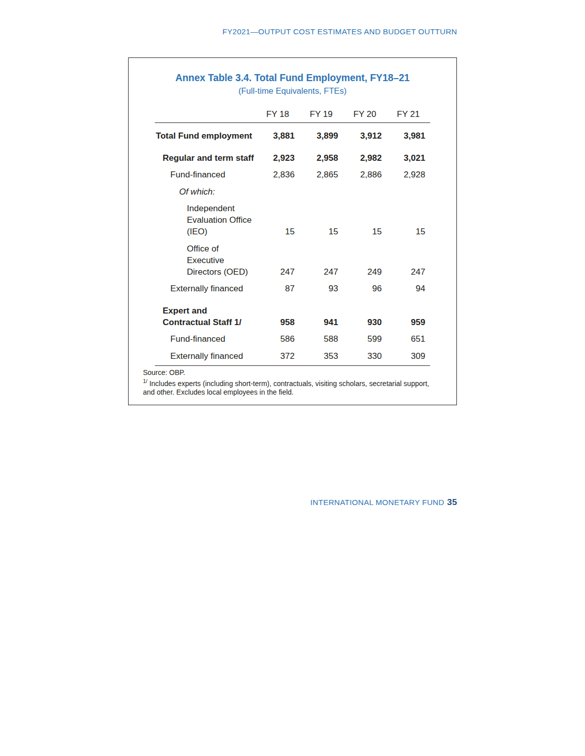FY2021—OUTPUT COST ESTIMATES AND BUDGET OUTTURN
Annex Table 3.4. Total Fund Employment, FY18–21
(Full-time Equivalents, FTEs)
| | FY 18 | FY 19 | FY 20 | FY 21 |
| --- | --- | --- | --- | --- |
| Total Fund employment | 3,881 | 3,899 | 3,912 | 3,981 |
| Regular and term staff | 2,923 | 2,958 | 2,982 | 3,021 |
| Fund-financed | 2,836 | 2,865 | 2,886 | 2,928 |
| Of which: | | | | |
| Independent Evaluation Office (IEO) | 15 | 15 | 15 | 15 |
| Office of Executive Directors (OED) | 247 | 247 | 249 | 247 |
| Externally financed | 87 | 93 | 96 | 94 |
| Expert and Contractual Staff 1/ | 958 | 941 | 930 | 959 |
| Fund-financed | 586 | 588 | 599 | 651 |
| Externally financed | 372 | 353 | 330 | 309 |
Source: OBP. 1/ Includes experts (including short-term), contractuals, visiting scholars, secretarial support, and other. Excludes local employees in the field.
INTERNATIONAL MONETARY FUND35